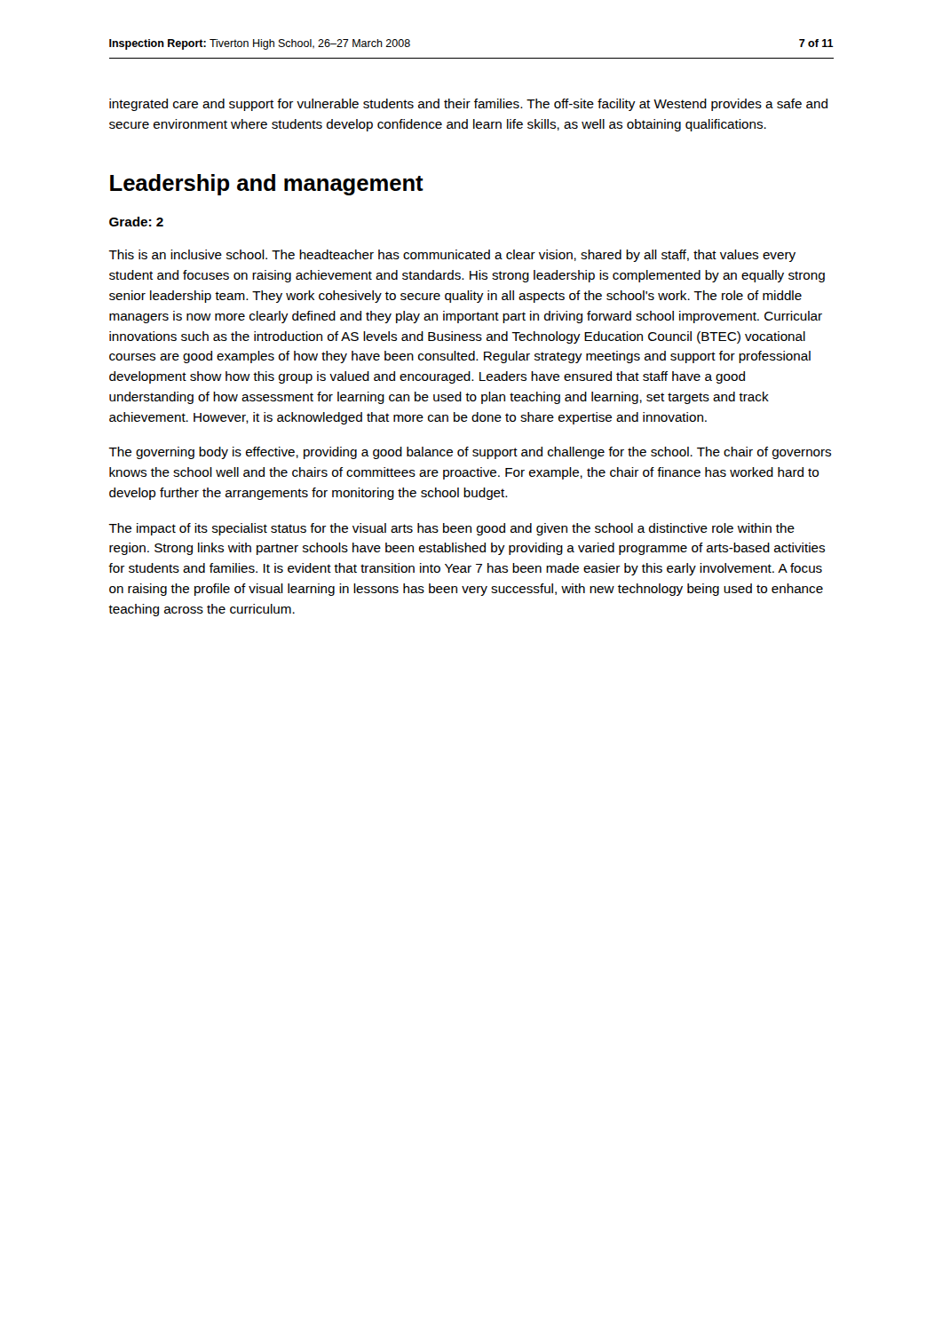Inspection Report: Tiverton High School, 26–27 March 2008
7 of 11
integrated care and support for vulnerable students and their families. The off-site facility at Westend provides a safe and secure environment where students develop confidence and learn life skills, as well as obtaining qualifications.
Leadership and management
Grade: 2
This is an inclusive school. The headteacher has communicated a clear vision, shared by all staff, that values every student and focuses on raising achievement and standards. His strong leadership is complemented by an equally strong senior leadership team. They work cohesively to secure quality in all aspects of the school's work. The role of middle managers is now more clearly defined and they play an important part in driving forward school improvement. Curricular innovations such as the introduction of AS levels and Business and Technology Education Council (BTEC) vocational courses are good examples of how they have been consulted. Regular strategy meetings and support for professional development show how this group is valued and encouraged. Leaders have ensured that staff have a good understanding of how assessment for learning can be used to plan teaching and learning, set targets and track achievement. However, it is acknowledged that more can be done to share expertise and innovation.
The governing body is effective, providing a good balance of support and challenge for the school. The chair of governors knows the school well and the chairs of committees are proactive. For example, the chair of finance has worked hard to develop further the arrangements for monitoring the school budget.
The impact of its specialist status for the visual arts has been good and given the school a distinctive role within the region. Strong links with partner schools have been established by providing a varied programme of arts-based activities for students and families. It is evident that transition into Year 7 has been made easier by this early involvement. A focus on raising the profile of visual learning in lessons has been very successful, with new technology being used to enhance teaching across the curriculum.